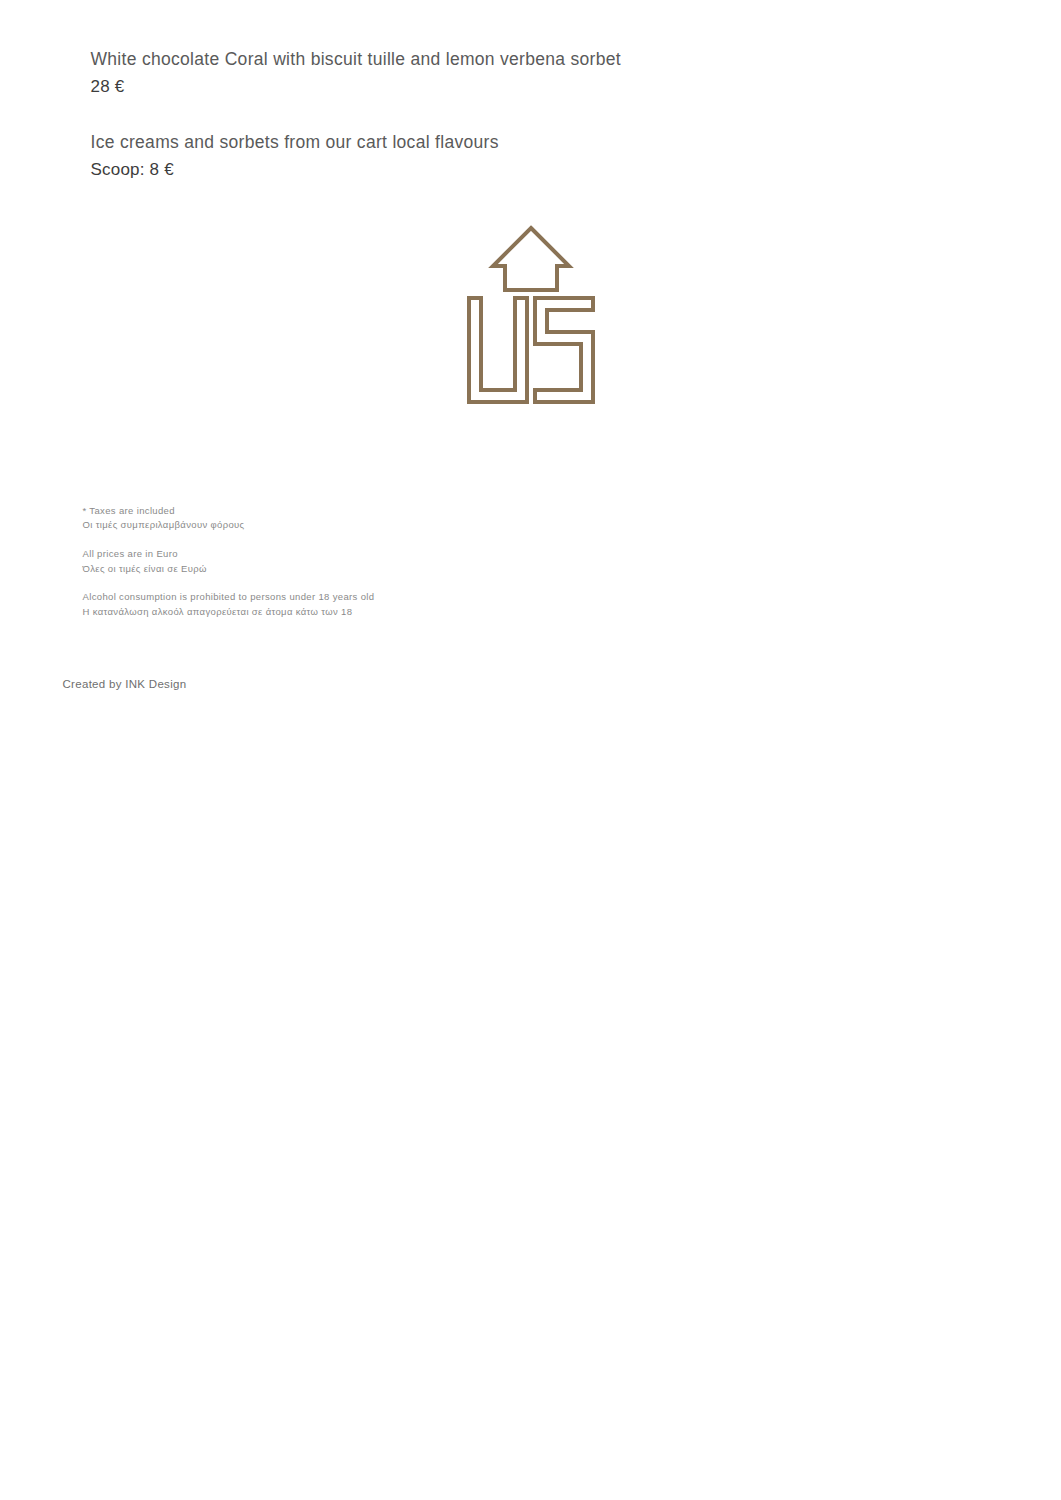White chocolate Coral with biscuit tuille and lemon verbena sorbet
28 €
Ice creams and sorbets from our cart local flavours
Scoop: 8 €
* Taxes are included
Οι τιμές συμπεριλαμβάνουν φόρους
All prices are in Euro
Όλες οι τιμές είναι σε Ευρώ
Alcohol consumption is prohibited to persons under 18 years old
Η κατανάλωση αλκοόλ απαγορεύεται σε άτομα κάτω των 18
Created by INK Design